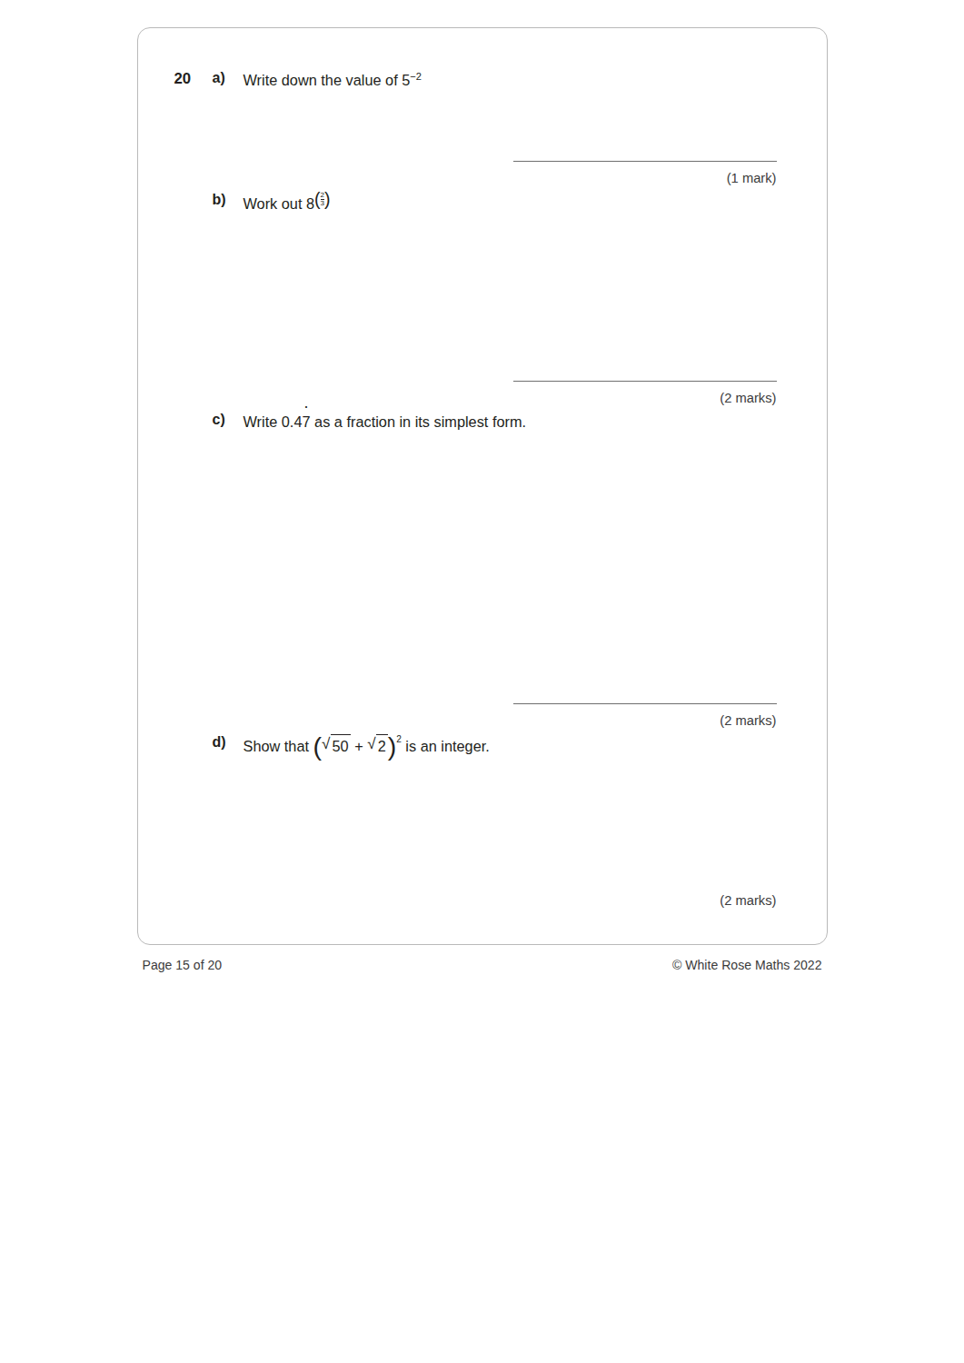20
a)
Write down the value of 5−2
(1 mark)
b)
Work out 8(23)
(2 marks)
c)
Write 0.47 as a fraction in its simplest form.
(2 marks)
d)
Show that (50 + 2) 2 is an integer.
(2 marks)
Page 15 of 20
© White Rose Maths 2022